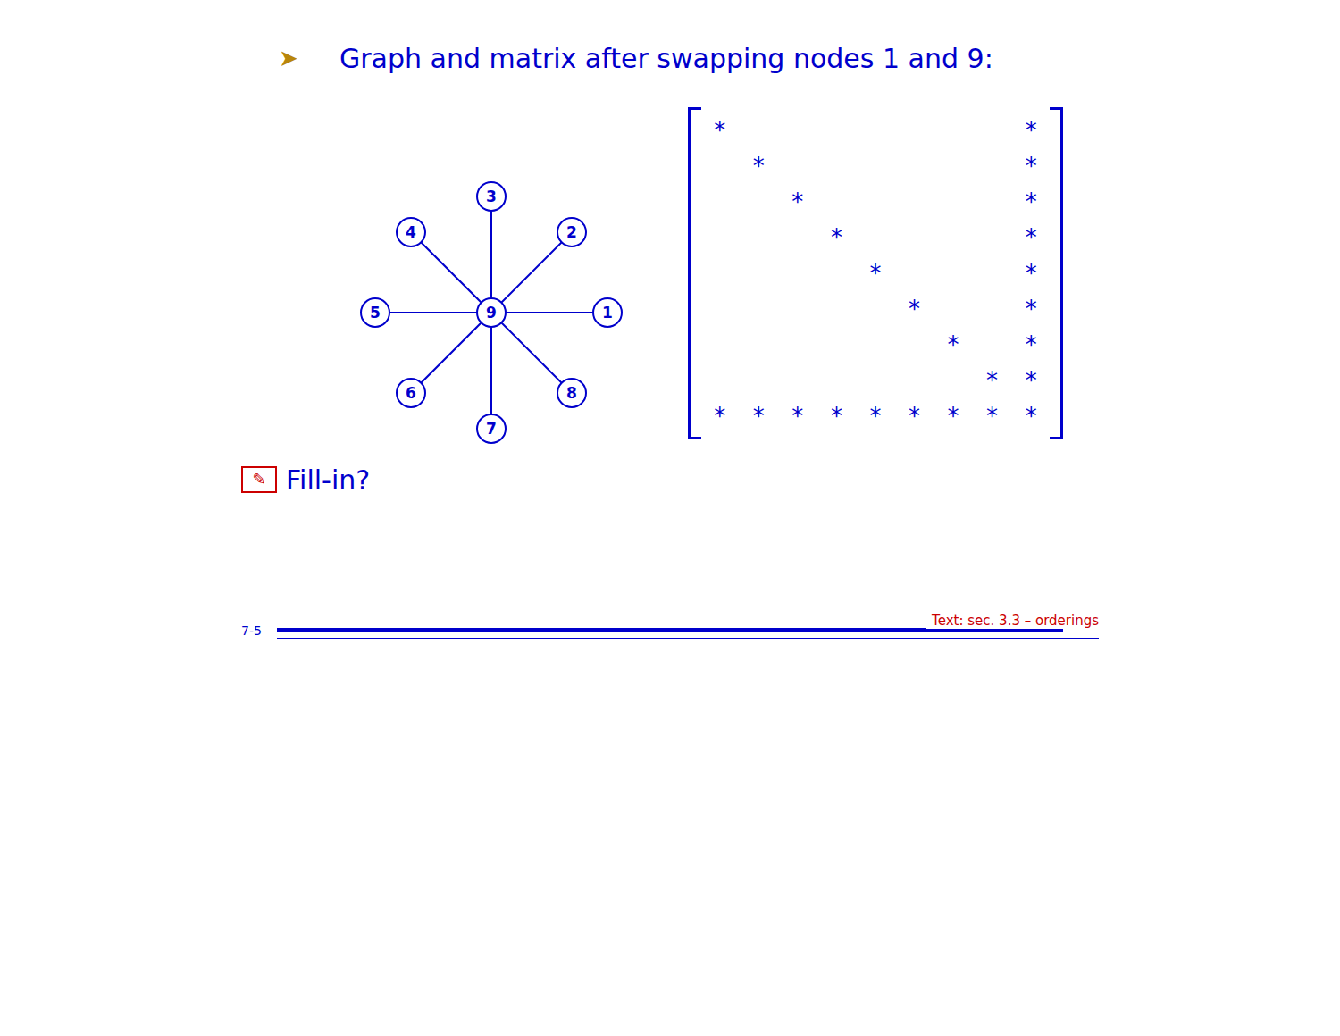➤
Graph and matrix after swapping nodes 1 and 9:
3
4
2
5
9
1
6
8
7
| * | | | | | | | | * |
| | * | | | | | | | * |
| | | * | | | | | | * |
| | | | * | | | | | * |
| | | | | * | | | | * |
| | | | | | * | | | * |
| | | | | | | * | | * |
| | | | | | | | * | * |
| * | * | * | * | * | * | * | * | * |
✎
Fill-in?
7-5
Text: sec. 3.3 – orderings